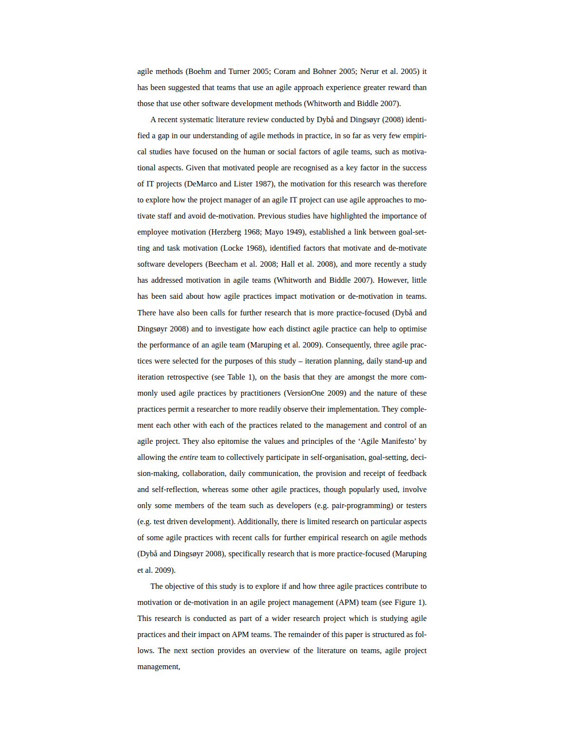agile methods (Boehm and Turner 2005; Coram and Bohner 2005; Nerur et al. 2005) it has been suggested that teams that use an agile approach experience greater reward than those that use other software development methods (Whitworth and Biddle 2007).
A recent systematic literature review conducted by Dybå and Dingsøyr (2008) identified a gap in our understanding of agile methods in practice, in so far as very few empirical studies have focused on the human or social factors of agile teams, such as motivational aspects. Given that motivated people are recognised as a key factor in the success of IT projects (DeMarco and Lister 1987), the motivation for this research was therefore to explore how the project manager of an agile IT project can use agile approaches to motivate staff and avoid de-motivation. Previous studies have highlighted the importance of employee motivation (Herzberg 1968; Mayo 1949), established a link between goal-setting and task motivation (Locke 1968), identified factors that motivate and de-motivate software developers (Beecham et al. 2008; Hall et al. 2008), and more recently a study has addressed motivation in agile teams (Whitworth and Biddle 2007). However, little has been said about how agile practices impact motivation or de-motivation in teams. There have also been calls for further research that is more practice-focused (Dybå and Dingsøyr 2008) and to investigate how each distinct agile practice can help to optimise the performance of an agile team (Maruping et al. 2009). Consequently, three agile practices were selected for the purposes of this study – iteration planning, daily stand-up and iteration retrospective (see Table 1), on the basis that they are amongst the more commonly used agile practices by practitioners (VersionOne 2009) and the nature of these practices permit a researcher to more readily observe their implementation. They complement each other with each of the practices related to the management and control of an agile project. They also epitomise the values and principles of the ‘Agile Manifesto’ by allowing the entire team to collectively participate in self-organisation, goal-setting, decision-making, collaboration, daily communication, the provision and receipt of feedback and self-reflection, whereas some other agile practices, though popularly used, involve only some members of the team such as developers (e.g. pair-programming) or testers (e.g. test driven development). Additionally, there is limited research on particular aspects of some agile practices with recent calls for further empirical research on agile methods (Dybå and Dingsøyr 2008), specifically research that is more practice-focused (Maruping et al. 2009).
The objective of this study is to explore if and how three agile practices contribute to motivation or de-motivation in an agile project management (APM) team (see Figure 1). This research is conducted as part of a wider research project which is studying agile practices and their impact on APM teams. The remainder of this paper is structured as follows. The next section provides an overview of the literature on teams, agile project management,